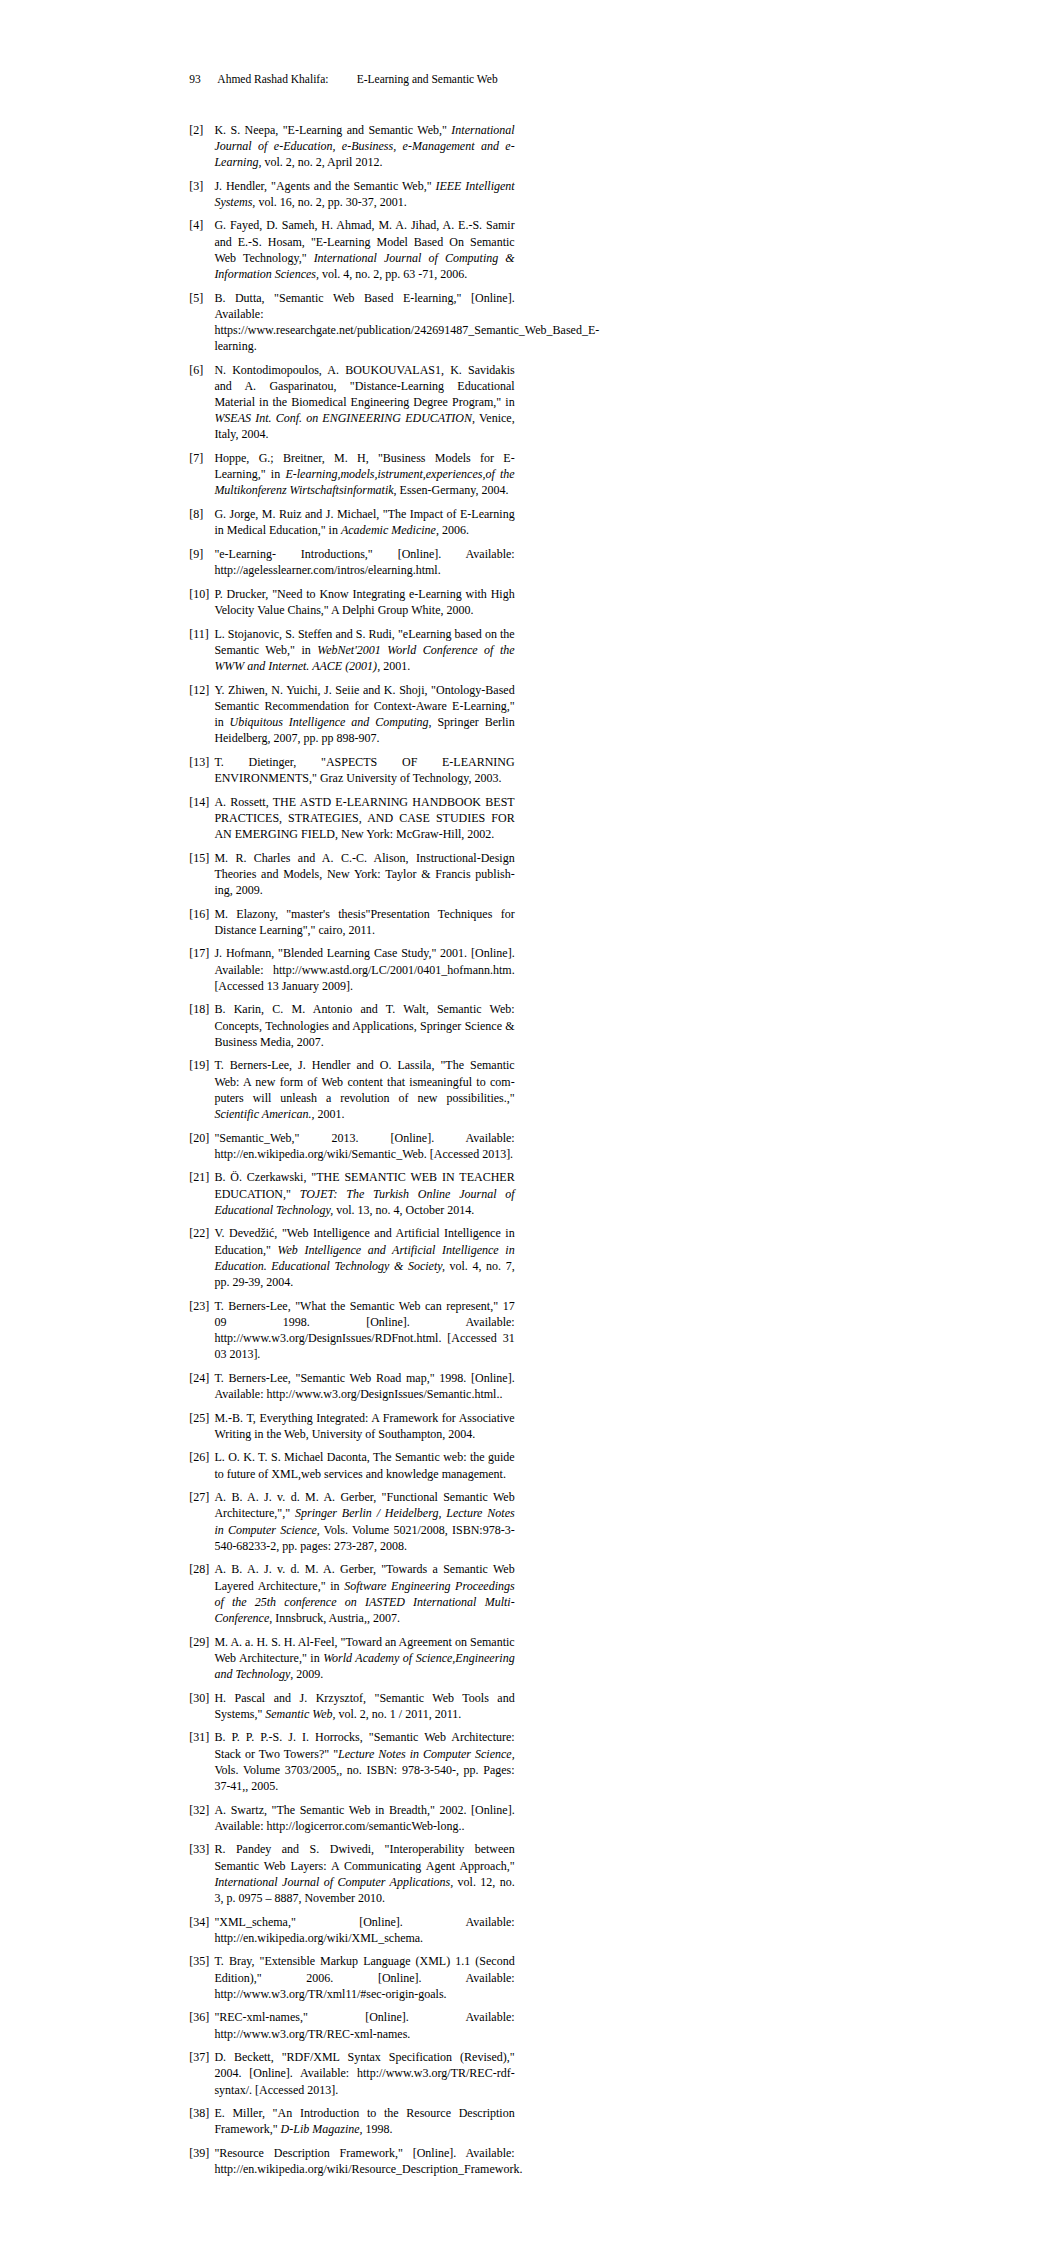93 Ahmed Rashad Khalifa: E-Learning and Semantic Web
[2] K. S. Neepa, "E-Learning and Semantic Web," International Journal of e-Education, e-Business, e-Management and e-Learning, vol. 2, no. 2, April 2012.
[3] J. Hendler, "Agents and the Semantic Web," IEEE Intelligent Systems, vol. 16, no. 2, pp. 30-37, 2001.
[4] G. Fayed, D. Sameh, H. Ahmad, M. A. Jihad, A. E.-S. Samir and E.-S. Hosam, "E-Learning Model Based On Semantic Web Technology," International Journal of Computing & Information Sciences, vol. 4, no. 2, pp. 63 -71, 2006.
[5] B. Dutta, "Semantic Web Based E-learning," [Online]. Available: https://www.researchgate.net/publication/242691487_Semantic_Web_Based_E-learning.
[6] N. Kontodimopoulos, A. BOUKOUVALAS1, K. Savidakis and A. Gasparinatou, "Distance-Learning Educational Material in the Biomedical Engineering Degree Program," in WSEAS Int. Conf. on ENGINEERING EDUCATION, Venice, Italy, 2004.
[7] Hoppe, G.; Breitner, M. H, "Business Models for E-Learning," in E-learning,models,istrument,experiences,of the Multikonferenz Wirtschaftsinformatik, Essen-Germany, 2004.
[8] G. Jorge, M. Ruiz and J. Michael, "The Impact of E-Learning in Medical Education," in Academic Medicine, 2006.
[9]"e-Learning- Introductions," [Online]. Available: http://agelesslearner.com/intros/elearning.html.
[10] P. Drucker, "Need to Know Integrating e-Learning with High Velocity Value Chains," A Delphi Group White, 2000.
[11] L. Stojanovic, S. Steffen and S. Rudi, "eLearning based on the Semantic Web," in WebNet'2001 World Conference of the WWW and Internet. AACE (2001), 2001.
[12] Y. Zhiwen, N. Yuichi, J. Seiie and K. Shoji, "Ontology-Based Semantic Recommendation for Context-Aware E-Learning," in Ubiquitous Intelligence and Computing, Springer Berlin Heidelberg, 2007, pp. pp 898-907.
[13] T. Dietinger, "ASPECTS OF E-LEARNING ENVIRONMENTS," Graz University of Technology, 2003.
[14] A. Rossett, THE ASTD E-LEARNING HANDBOOK BEST PRACTICES, STRATEGIES, AND CASE STUDIES FOR AN EMERGING FIELD, New York: McGraw-Hill, 2002.
[15] M. R. Charles and A. C.-C. Alison, Instructional-Design Theories and Models, New York: Taylor & Francis publishing, 2009.
[16] M. Elazony, "master's thesis"Presentation Techniques for Distance Learning"," cairo, 2011.
[17] J. Hofmann, "Blended Learning Case Study," 2001. [Online]. Available: http://www.astd.org/LC/2001/0401_hofmann.htm. [Accessed 13 January 2009].
[18] B. Karin, C. M. Antonio and T. Walt, Semantic Web: Concepts, Technologies and Applications, Springer Science & Business Media, 2007.
[19] T. Berners-Lee, J. Hendler and O. Lassila, "The Semantic Web: A new form of Web content that ismeaningful to computers will unleash a revolution of new possibilities.," Scientific American., 2001.
[20]"Semantic_Web," 2013. [Online]. Available: http://en.wikipedia.org/wiki/Semantic_Web. [Accessed 2013].
[21] B. Ö. Czerkawski, "THE SEMANTIC WEB IN TEACHER EDUCATION," TOJET: The Turkish Online Journal of Educational Technology, vol. 13, no. 4, October 2014.
[22] V. Devedžić, "Web Intelligence and Artificial Intelligence in Education," Web Intelligence and Artificial Intelligence in Education. Educational Technology & Society, vol. 4, no. 7, pp. 29-39, 2004.
[23] T. Berners-Lee, "What the Semantic Web can represent," 17 09 1998. [Online]. Available: http://www.w3.org/DesignIssues/RDFnot.html. [Accessed 31 03 2013].
[24] T. Berners-Lee, "Semantic Web Road map," 1998. [Online]. Available: http://www.w3.org/DesignIssues/Semantic.html..
[25] M.-B. T, Everything Integrated: A Framework for Associative Writing in the Web, University of Southampton, 2004.
[26] L. O. K. T. S. Michael Daconta, The Semantic web: the guide to future of XML,web services and knowledge management.
[27] A. B. A. J. v. d. M. A. Gerber, "Functional Semantic Web Architecture,"," Springer Berlin / Heidelberg, Lecture Notes in Computer Science, Vols. Volume 5021/2008, ISBN:978-3-540-68233-2, pp. pages: 273-287, 2008.
[28] A. B. A. J. v. d. M. A. Gerber, "Towards a Semantic Web Layered Architecture," in Software Engineering Proceedings of the 25th conference on IASTED International Multi-Conference, Innsbruck, Austria,, 2007.
[29] M. A. a. H. S. H. Al-Feel, "Toward an Agreement on Semantic Web Architecture," in World Academy of Science,Engineering and Technology, 2009.
[30] H. Pascal and J. Krzysztof, "Semantic Web Tools and Systems," Semantic Web, vol. 2, no. 1 / 2011, 2011.
[31] B. P. P. P.-S. J. I. Horrocks, "Semantic Web Architecture: Stack or Two Towers?" "Lecture Notes in Computer Science, Vols. Volume 3703/2005,, no. ISBN: 978-3-540-, pp. Pages: 37-41,, 2005.
[32] A. Swartz, "The Semantic Web in Breadth," 2002. [Online]. Available: http://logicerror.com/semanticWeb-long..
[33] R. Pandey and S. Dwivedi, "Interoperability between Semantic Web Layers: A Communicating Agent Approach," International Journal of Computer Applications, vol. 12, no. 3, p. 0975 – 8887, November 2010.
[34]"XML_schema," [Online]. Available: http://en.wikipedia.org/wiki/XML_schema.
[35] T. Bray, "Extensible Markup Language (XML) 1.1 (Second Edition)," 2006. [Online]. Available: http://www.w3.org/TR/xml11/#sec-origin-goals.
[36]"REC-xml-names," [Online]. Available: http://www.w3.org/TR/REC-xml-names.
[37] D. Beckett, "RDF/XML Syntax Specification (Revised)," 2004. [Online]. Available: http://www.w3.org/TR/REC-rdf-syntax/. [Accessed 2013].
[38] E. Miller, "An Introduction to the Resource Description Framework," D-Lib Magazine, 1998.
[39]"Resource Description Framework," [Online]. Available: http://en.wikipedia.org/wiki/Resource_Description_Framework.